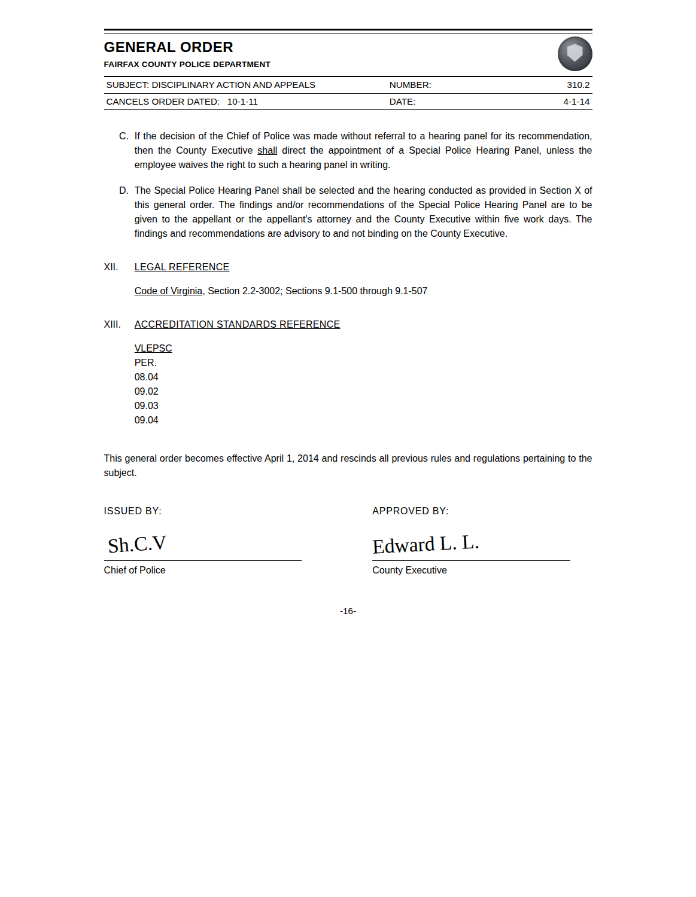GENERAL ORDER
FAIRFAX COUNTY POLICE DEPARTMENT
| SUBJECT: DISCIPLINARY ACTION AND APPEALS | NUMBER: | 310.2 |
| CANCELS ORDER DATED: 10-1-11 | DATE: | 4-1-14 |
C. If the decision of the Chief of Police was made without referral to a hearing panel for its recommendation, then the County Executive shall direct the appointment of a Special Police Hearing Panel, unless the employee waives the right to such a hearing panel in writing.
D. The Special Police Hearing Panel shall be selected and the hearing conducted as provided in Section X of this general order. The findings and/or recommendations of the Special Police Hearing Panel are to be given to the appellant or the appellant's attorney and the County Executive within five work days. The findings and recommendations are advisory to and not binding on the County Executive.
XII.
LEGAL REFERENCE
Code of Virginia, Section 2.2-3002; Sections 9.1-500 through 9.1-507
XIII.
ACCREDITATION STANDARDS REFERENCE
VLEPSC
PER.
08.04
09.02
09.03
09.04
This general order becomes effective April 1, 2014 and rescinds all previous rules and regulations pertaining to the subject.
ISSUED BY:
Sh.C.V
Chief of Police
APPROVED BY:
Edward L. L.
County Executive
-16-